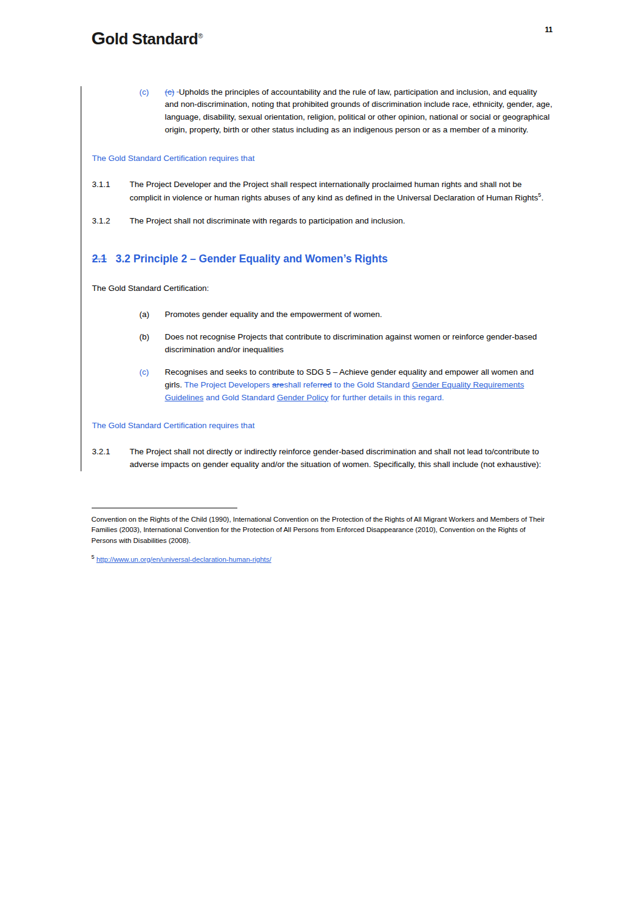Gold Standard®
11
(c)
(c) Upholds the principles of accountability and the rule of law, participation and inclusion, and equality and non-discrimination, noting that prohibited grounds of discrimination include race, ethnicity, gender, age, language, disability, sexual orientation, religion, political or other opinion, national or social or geographical origin, property, birth or other status including as an indigenous person or as a member of a minority.
The Gold Standard Certification requires that
3.1.1
The Project Developer and the Project shall respect internationally proclaimed human rights and shall not be complicit in violence or human rights abuses of any kind as defined in the Universal Declaration of Human Rights5.
3.1.2
The Project shall not discriminate with regards to participation and inclusion.
2.1 3.2 Principle 2 – Gender Equality and Women’s Rights
The Gold Standard Certification:
(a)
Promotes gender equality and the empowerment of women.
(b)
Does not recognise Projects that contribute to discrimination against women or reinforce gender-based discrimination and/or inequalities
(c)
Recognises and seeks to contribute to SDG 5 – Achieve gender equality and empower all women and girls. The Project Developers are shall refer red to the Gold Standard Gender Equality Requirements Guidelines and Gold Standard Gender Policy for further details in this regard.
The Gold Standard Certification requires that
3.2.1
The Project shall not directly or indirectly reinforce gender-based discrimination and shall not lead to/contribute to adverse impacts on gender equality and/or the situation of women. Specifically, this shall include (not exhaustive):
Convention on the Rights of the Child (1990), International Convention on the Protection of the Rights of All Migrant Workers and Members of Their Families (2003), International Convention for the Protection of All Persons from Enforced Disappearance (2010), Convention on the Rights of Persons with Disabilities (2008).
5 http://www.un.org/en/universal-declaration-human-rights/